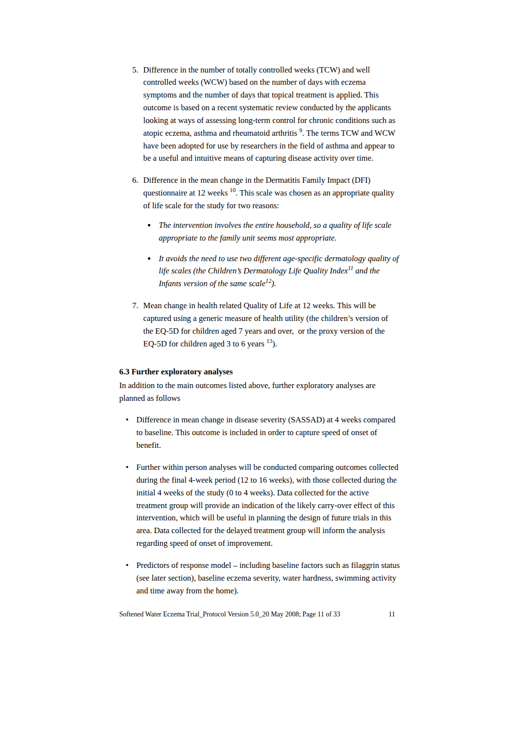Difference in the number of totally controlled weeks (TCW) and well controlled weeks (WCW) based on the number of days with eczema symptoms and the number of days that topical treatment is applied. This outcome is based on a recent systematic review conducted by the applicants looking at ways of assessing long-term control for chronic conditions such as atopic eczema, asthma and rheumatoid arthritis 9. The terms TCW and WCW have been adopted for use by researchers in the field of asthma and appear to be a useful and intuitive means of capturing disease activity over time.
Difference in the mean change in the Dermatitis Family Impact (DFI) questionnaire at 12 weeks 10. This scale was chosen as an appropriate quality of life scale for the study for two reasons:
The intervention involves the entire household, so a quality of life scale appropriate to the family unit seems most appropriate.
It avoids the need to use two different age-specific dermatology quality of life scales (the Children’s Dermatology Life Quality Index11 and the Infants version of the same scale12).
Mean change in health related Quality of Life at 12 weeks. This will be captured using a generic measure of health utility (the children’s version of the EQ-5D for children aged 7 years and over, or the proxy version of the EQ-5D for children aged 3 to 6 years 13).
6.3 Further exploratory analyses
In addition to the main outcomes listed above, further exploratory analyses are planned as follows
Difference in mean change in disease severity (SASSAD) at 4 weeks compared to baseline. This outcome is included in order to capture speed of onset of benefit.
Further within person analyses will be conducted comparing outcomes collected during the final 4-week period (12 to 16 weeks), with those collected during the initial 4 weeks of the study (0 to 4 weeks). Data collected for the active treatment group will provide an indication of the likely carry-over effect of this intervention, which will be useful in planning the design of future trials in this area. Data collected for the delayed treatment group will inform the analysis regarding speed of onset of improvement.
Predictors of response model – including baseline factors such as filaggrin status (see later section), baseline eczema severity, water hardness, swimming activity and time away from the home).
Softened Water Eczema Trial_Protocol Version 5.0_20 May 2008; Page 11 of 33 11